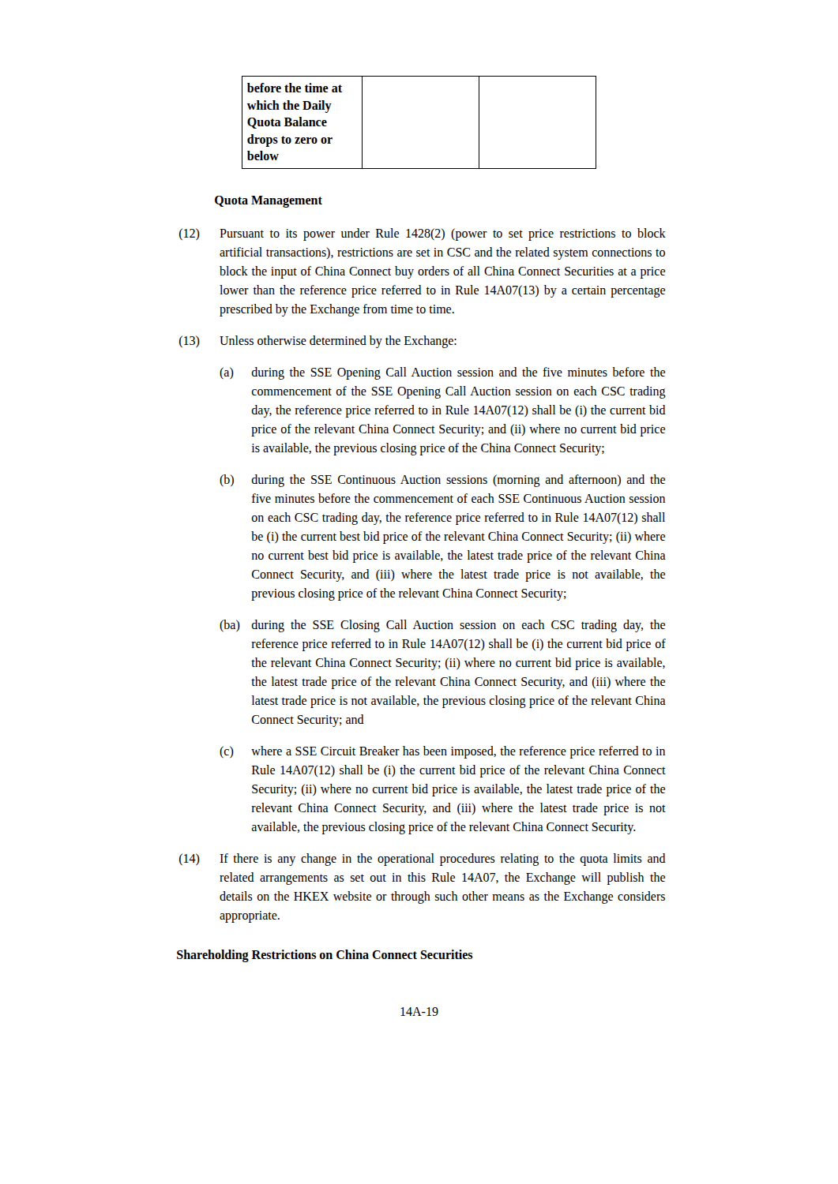| before the time at which the Daily Quota Balance drops to zero or below | | |
Quota Management
(12)
Pursuant to its power under Rule 1428(2) (power to set price restrictions to block artificial transactions), restrictions are set in CSC and the related system connections to block the input of China Connect buy orders of all China Connect Securities at a price lower than the reference price referred to in Rule 14A07(13) by a certain percentage prescribed by the Exchange from time to time.
(13)
Unless otherwise determined by the Exchange:
(a)
during the SSE Opening Call Auction session and the five minutes before the commencement of the SSE Opening Call Auction session on each CSC trading day, the reference price referred to in Rule 14A07(12) shall be (i) the current bid price of the relevant China Connect Security; and (ii) where no current bid price is available, the previous closing price of the China Connect Security;
(b)
during the SSE Continuous Auction sessions (morning and afternoon) and the five minutes before the commencement of each SSE Continuous Auction session on each CSC trading day, the reference price referred to in Rule 14A07(12) shall be (i) the current best bid price of the relevant China Connect Security; (ii) where no current best bid price is available, the latest trade price of the relevant China Connect Security, and (iii) where the latest trade price is not available, the previous closing price of the relevant China Connect Security;
(ba)
during the SSE Closing Call Auction session on each CSC trading day, the reference price referred to in Rule 14A07(12) shall be (i) the current bid price of the relevant China Connect Security; (ii) where no current bid price is available, the latest trade price of the relevant China Connect Security, and (iii) where the latest trade price is not available, the previous closing price of the relevant China Connect Security; and
(c)
where a SSE Circuit Breaker has been imposed, the reference price referred to in Rule 14A07(12) shall be (i) the current bid price of the relevant China Connect Security; (ii) where no current bid price is available, the latest trade price of the relevant China Connect Security, and (iii) where the latest trade price is not available, the previous closing price of the relevant China Connect Security.
(14)
If there is any change in the operational procedures relating to the quota limits and related arrangements as set out in this Rule 14A07, the Exchange will publish the details on the HKEX website or through such other means as the Exchange considers appropriate.
Shareholding Restrictions on China Connect Securities
14A-19